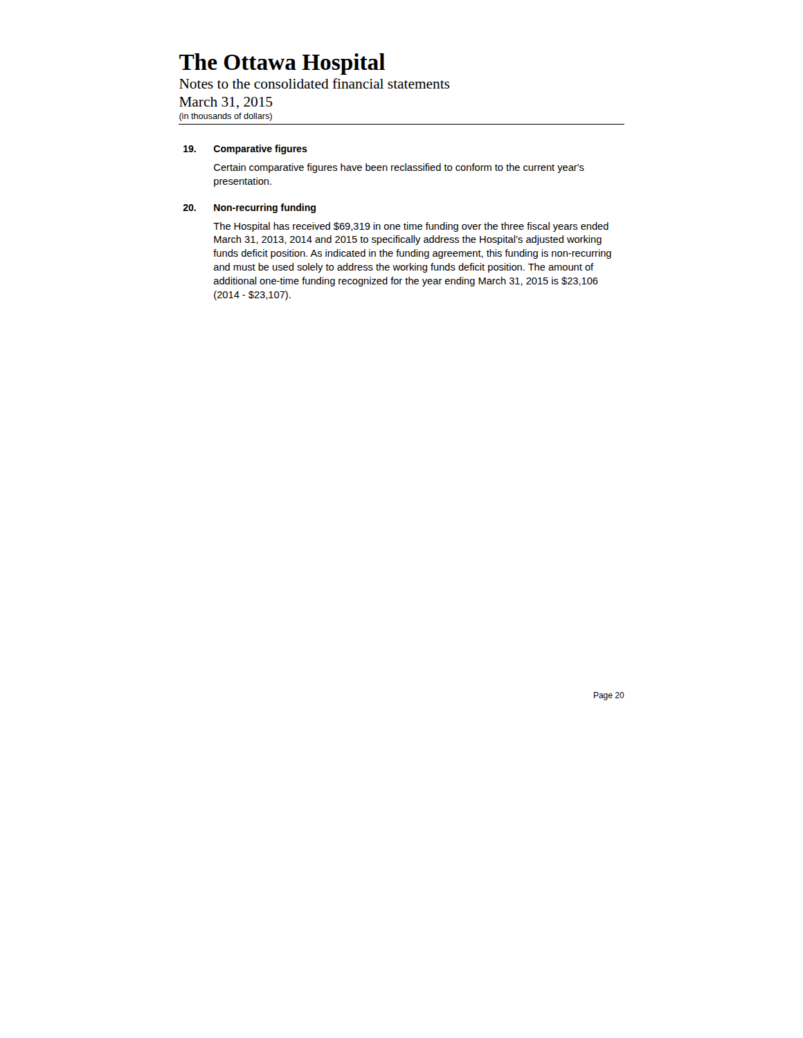The Ottawa Hospital
Notes to the consolidated financial statements
March 31, 2015
(in thousands of dollars)
19.
Comparative figures
Certain comparative figures have been reclassified to conform to the current year's presentation.
20.
Non-recurring funding
The Hospital has received $69,319 in one time funding over the three fiscal years ended March 31, 2013, 2014 and 2015 to specifically address the Hospital’s adjusted working funds deficit position. As indicated in the funding agreement, this funding is non-recurring and must be used solely to address the working funds deficit position. The amount of additional one-time funding recognized for the year ending March 31, 2015 is $23,106 (2014 - $23,107).
Page 20